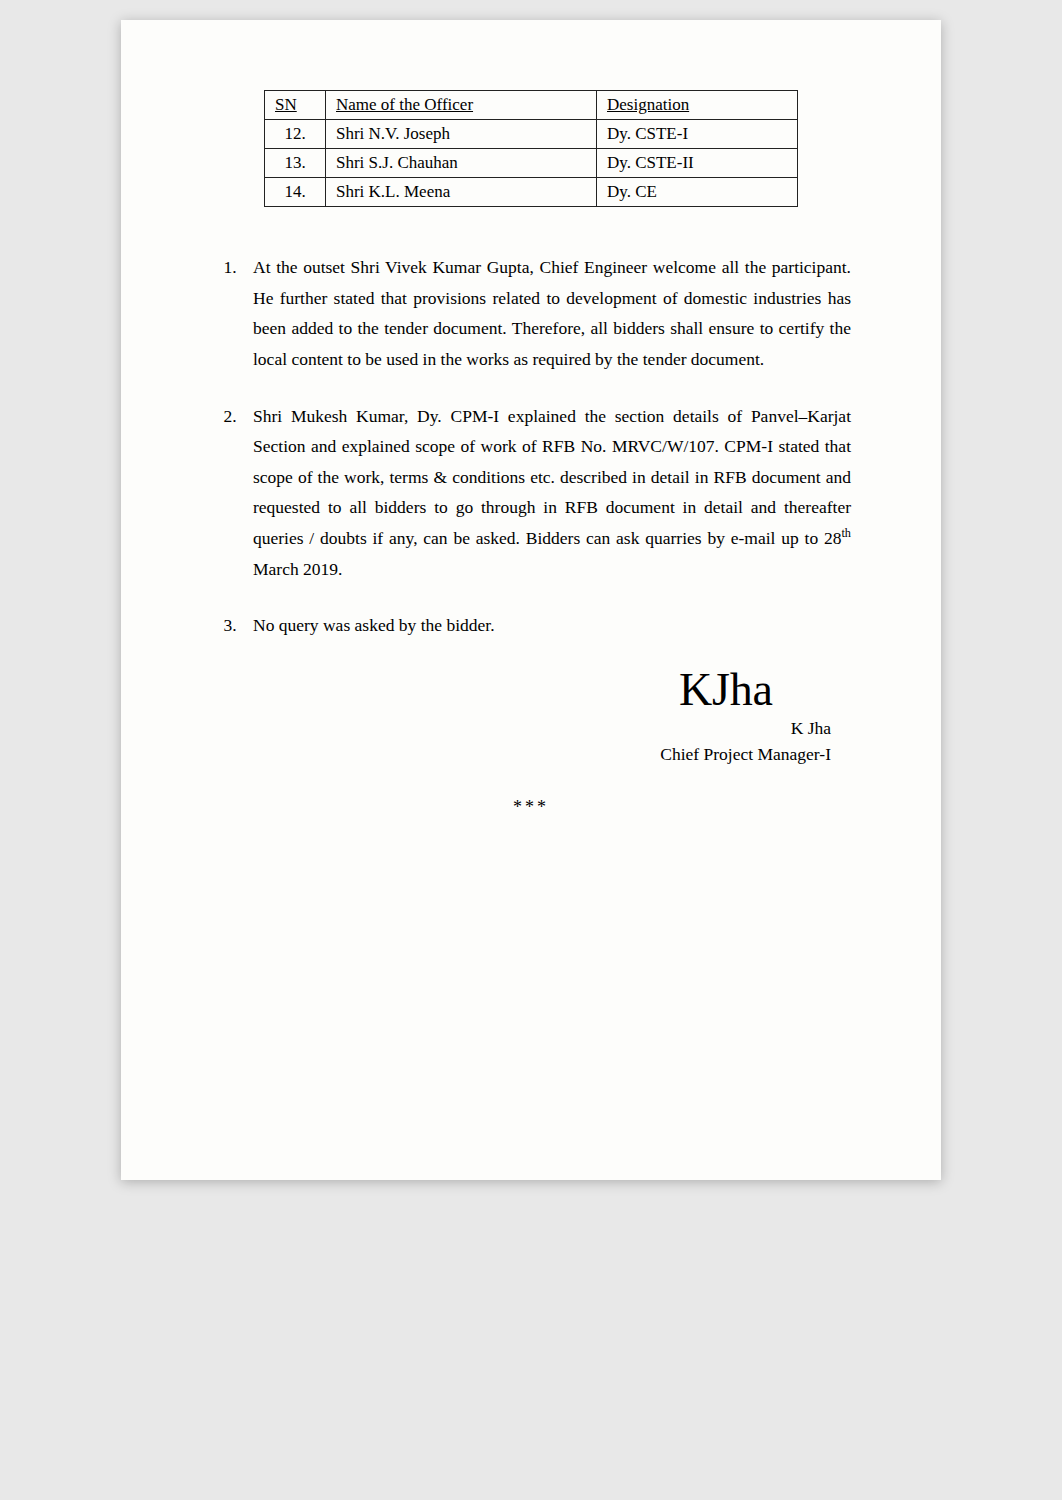| SN | Name of the Officer | Designation |
| --- | --- | --- |
| 12. | Shri N.V. Joseph | Dy. CSTE-I |
| 13. | Shri S.J. Chauhan | Dy. CSTE-II |
| 14. | Shri K.L. Meena | Dy. CE |
At the outset Shri Vivek Kumar Gupta, Chief Engineer welcome all the participant. He further stated that provisions related to development of domestic industries has been added to the tender document. Therefore, all bidders shall ensure to certify the local content to be used in the works as required by the tender document.
Shri Mukesh Kumar, Dy. CPM-I explained the section details of Panvel–Karjat Section and explained scope of work of RFB No. MRVC/W/107. CPM-I stated that scope of the work, terms & conditions etc. described in detail in RFB document and requested to all bidders to go through in RFB document in detail and thereafter queries / doubts if any, can be asked. Bidders can ask quarries by e-mail up to 28th March 2019.
No query was asked by the bidder.
K J h a K Jha
Chief Project Manager-I
***